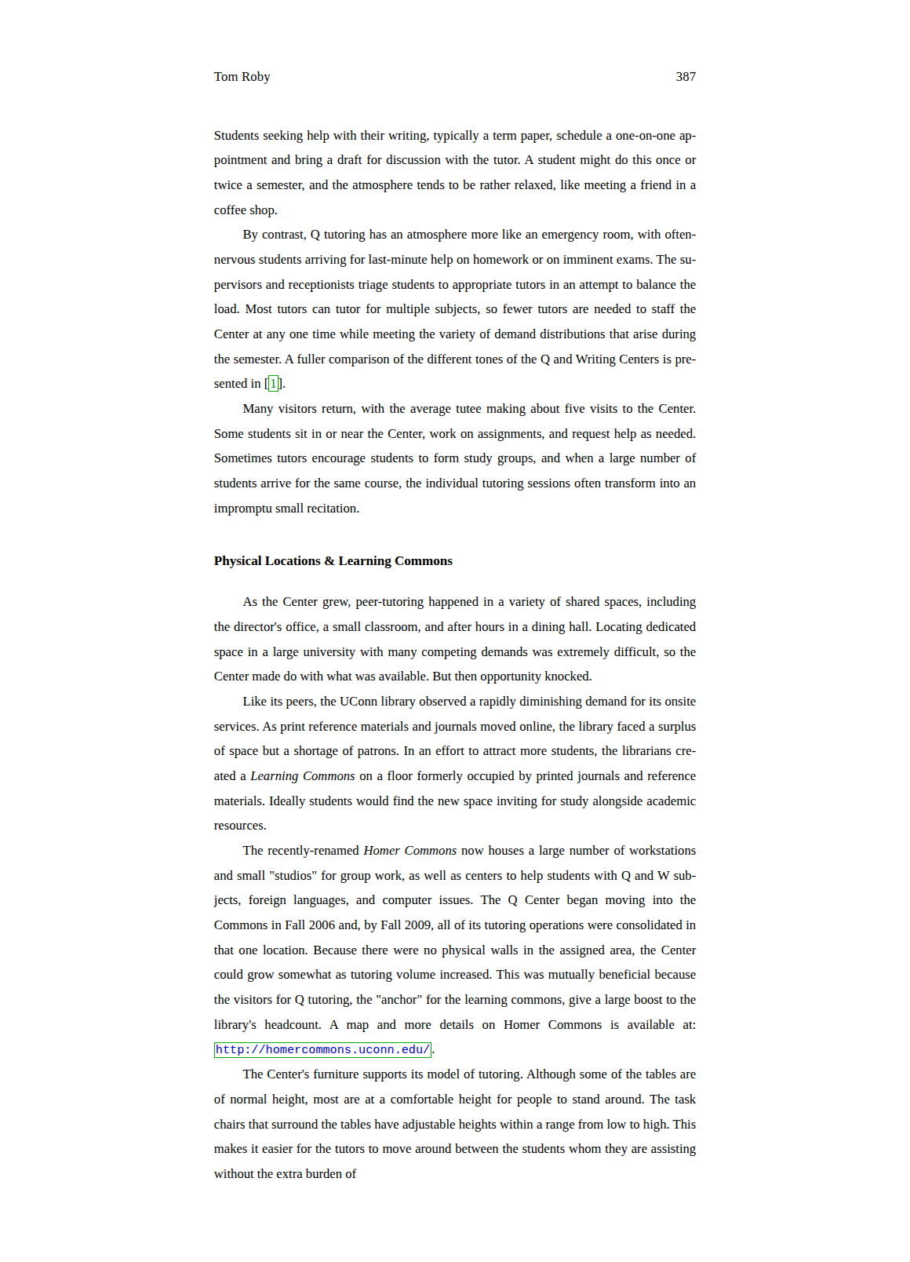Tom Roby 387
Students seeking help with their writing, typically a term paper, schedule a one-on-one appointment and bring a draft for discussion with the tutor. A student might do this once or twice a semester, and the atmosphere tends to be rather relaxed, like meeting a friend in a coffee shop.
By contrast, Q tutoring has an atmosphere more like an emergency room, with often-nervous students arriving for last-minute help on homework or on imminent exams. The supervisors and receptionists triage students to appropriate tutors in an attempt to balance the load. Most tutors can tutor for multiple subjects, so fewer tutors are needed to staff the Center at any one time while meeting the variety of demand distributions that arise during the semester. A fuller comparison of the different tones of the Q and Writing Centers is presented in [1].
Many visitors return, with the average tutee making about five visits to the Center. Some students sit in or near the Center, work on assignments, and request help as needed. Sometimes tutors encourage students to form study groups, and when a large number of students arrive for the same course, the individual tutoring sessions often transform into an impromptu small recitation.
Physical Locations & Learning Commons
As the Center grew, peer-tutoring happened in a variety of shared spaces, including the director's office, a small classroom, and after hours in a dining hall. Locating dedicated space in a large university with many competing demands was extremely difficult, so the Center made do with what was available. But then opportunity knocked.
Like its peers, the UConn library observed a rapidly diminishing demand for its onsite services. As print reference materials and journals moved online, the library faced a surplus of space but a shortage of patrons. In an effort to attract more students, the librarians created a Learning Commons on a floor formerly occupied by printed journals and reference materials. Ideally students would find the new space inviting for study alongside academic resources.
The recently-renamed Homer Commons now houses a large number of workstations and small "studios" for group work, as well as centers to help students with Q and W subjects, foreign languages, and computer issues. The Q Center began moving into the Commons in Fall 2006 and, by Fall 2009, all of its tutoring operations were consolidated in that one location. Because there were no physical walls in the assigned area, the Center could grow somewhat as tutoring volume increased. This was mutually beneficial because the visitors for Q tutoring, the "anchor" for the learning commons, give a large boost to the library's headcount. A map and more details on Homer Commons is available at: http://homercommons.uconn.edu/.
The Center's furniture supports its model of tutoring. Although some of the tables are of normal height, most are at a comfortable height for people to stand around. The task chairs that surround the tables have adjustable heights within a range from low to high. This makes it easier for the tutors to move around between the students whom they are assisting without the extra burden of